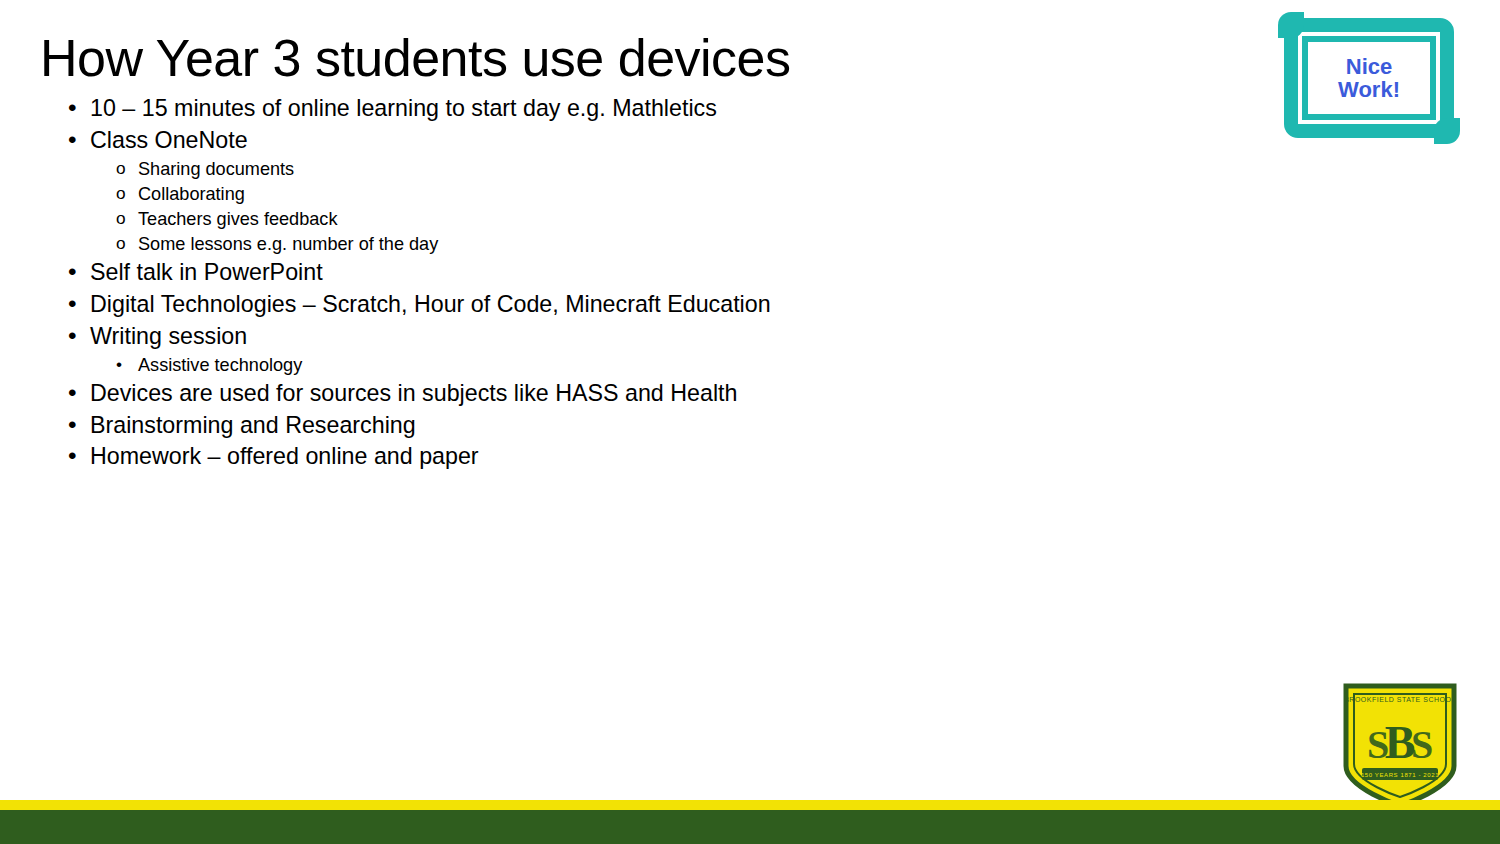Nice
Work!
How Year 3 students use devices
10 – 15 minutes of online learning to start day e.g. Mathletics
Class OneNote
Sharing documents
Collaborating
Teachers gives feedback
Some lessons e.g. number of the day
Self talk in PowerPoint
Digital Technologies – Scratch, Hour of Code, Minecraft Education
Writing session
Assistive technology
Devices are used for sources in subjects like HASS and Health
Brainstorming and Researching
Homework – offered online and paper
BROOKFIELD STATE SCHOOL B S S 150 YEARS 1871 - 2021